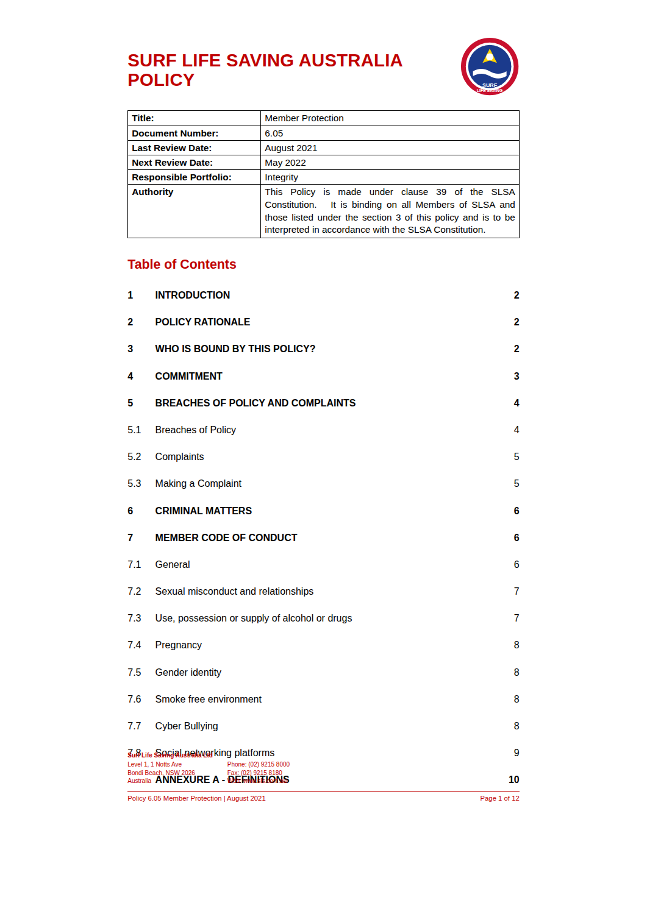SURF LIFE SAVING AUSTRALIA POLICY
SURF LIFE SAVING
| Title: | Member Protection |
| Document Number: | 6.05 |
| Last Review Date: | August 2021 |
| Next Review Date: | May 2022 |
| Responsible Portfolio: | Integrity |
| Authority | This Policy is made under clause 39 of the SLSA Constitution. It is binding on all Members of SLSA and those listed under the section 3 of this policy and is to be interpreted in accordance with the SLSA Constitution. |
Table of Contents
| 1 | Introduction | 2 |
| 2 | Policy Rationale | 2 |
| 3 | Who is bound by this policy? | 2 |
| 4 | Commitment | 3 |
| 5 | Breaches of Policy and Complaints | 4 |
| 5.1 | Breaches of Policy | 4 |
| 5.2 | Complaints | 5 |
| 5.3 | Making a Complaint | 5 |
| 6 | Criminal Matters | 6 |
| 7 | Member Code of Conduct | 6 |
| 7.1 | General | 6 |
| 7.2 | Sexual misconduct and relationships | 7 |
| 7.3 | Use, possession or supply of alcohol or drugs | 7 |
| 7.4 | Pregnancy | 8 |
| 7.5 | Gender identity | 8 |
| 7.6 | Smoke free environment | 8 |
| 7.7 | Cyber Bullying | 8 |
| 7.8 | Social networking platforms | 9 |
| | Annexure A - Definitions | 10 |
Surf Life Saving Australia Ltd
Level 1, 1 Notts Ave
Bondi Beach, NSW 2026
Australia
Phone: (02) 9215 8000
Fax: (02) 9215 8180
Web: www.sls.com.au
Policy 6.05 Member Protection | August 2021 Page 1 of 12